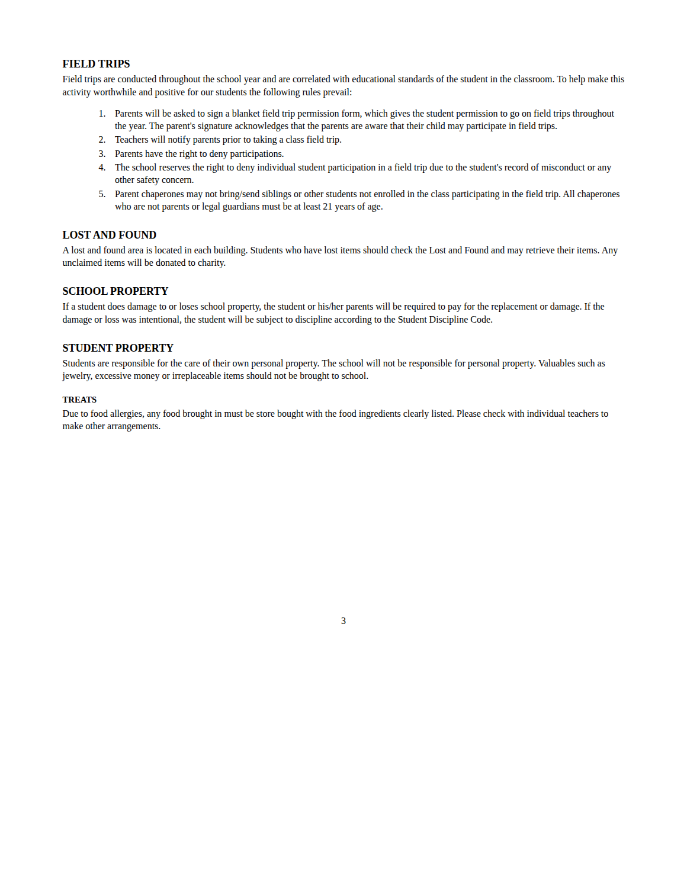FIELD TRIPS
Field trips are conducted throughout the school year and are correlated with educational standards of the student in the classroom. To help make this activity worthwhile and positive for our students the following rules prevail:
Parents will be asked to sign a blanket field trip permission form, which gives the student permission to go on field trips throughout the year. The parent's signature acknowledges that the parents are aware that their child may participate in field trips.
Teachers will notify parents prior to taking a class field trip.
Parents have the right to deny participations.
The school reserves the right to deny individual student participation in a field trip due to the student's record of misconduct or any other safety concern.
Parent chaperones may not bring/send siblings or other students not enrolled in the class participating in the field trip. All chaperones who are not parents or legal guardians must be at least 21 years of age.
LOST AND FOUND
A lost and found area is located in each building. Students who have lost items should check the Lost and Found and may retrieve their items. Any unclaimed items will be donated to charity.
SCHOOL PROPERTY
If a student does damage to or loses school property, the student or his/her parents will be required to pay for the replacement or damage. If the damage or loss was intentional, the student will be subject to discipline according to the Student Discipline Code.
STUDENT PROPERTY
Students are responsible for the care of their own personal property. The school will not be responsible for personal property. Valuables such as jewelry, excessive money or irreplaceable items should not be brought to school.
TREATS
Due to food allergies, any food brought in must be store bought with the food ingredients clearly listed. Please check with individual teachers to make other arrangements.
3